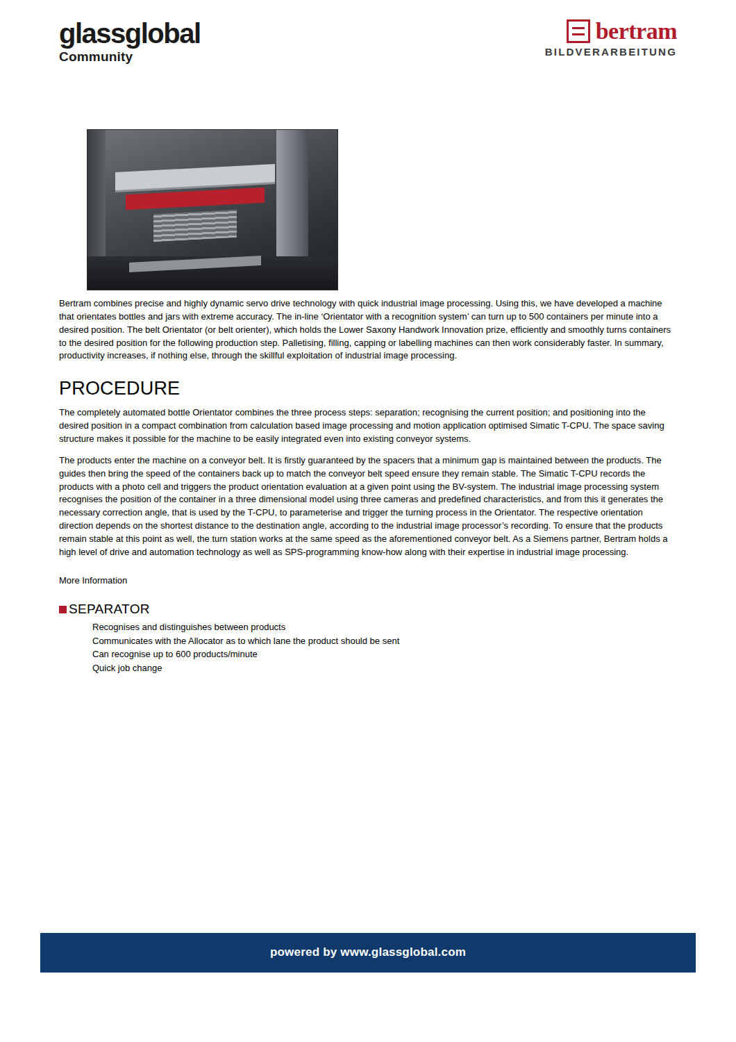glassglobal
Community
bertram
BILDVERARBEITUNG
Bertram combines precise and highly dynamic servo drive technology with quick industrial image processing. Using this, we have developed a machine that orientates bottles and jars with extreme accuracy. The in-line ‘Orientator with a recognition system’ can turn up to 500 containers per minute into a desired position. The belt Orientator (or belt orienter), which holds the Lower Saxony Handwork Innovation prize, efficiently and smoothly turns containers to the desired position for the following production step. Palletising, filling, capping or labelling machines can then work considerably faster. In summary, productivity increases, if nothing else, through the skillful exploitation of industrial image processing.
PROCEDURE
The completely automated bottle Orientator combines the three process steps: separation; recognising the current position; and positioning into the desired position in a compact combination from calculation based image processing and motion application optimised Simatic T-CPU. The space saving structure makes it possible for the machine to be easily integrated even into existing conveyor systems.
The products enter the machine on a conveyor belt. It is firstly guaranteed by the spacers that a minimum gap is maintained between the products. The guides then bring the speed of the containers back up to match the conveyor belt speed ensure they remain stable. The Simatic T-CPU records the products with a photo cell and triggers the product orientation evaluation at a given point using the BV-system. The industrial image processing system recognises the position of the container in a three dimensional model using three cameras and predefined characteristics, and from this it generates the necessary correction angle, that is used by the T-CPU, to parameterise and trigger the turning process in the Orientator. The respective orientation direction depends on the shortest distance to the destination angle, according to the industrial image processor’s recording. To ensure that the products remain stable at this point as well, the turn station works at the same speed as the aforementioned conveyor belt. As a Siemens partner, Bertram holds a high level of drive and automation technology as well as SPS-programming know-how along with their expertise in industrial image processing.
More Information
SEPARATOR
Recognises and distinguishes between products
Communicates with the Allocator as to which lane the product should be sent
Can recognise up to 600 products/minute
Quick job change
powered by www.glassglobal.com